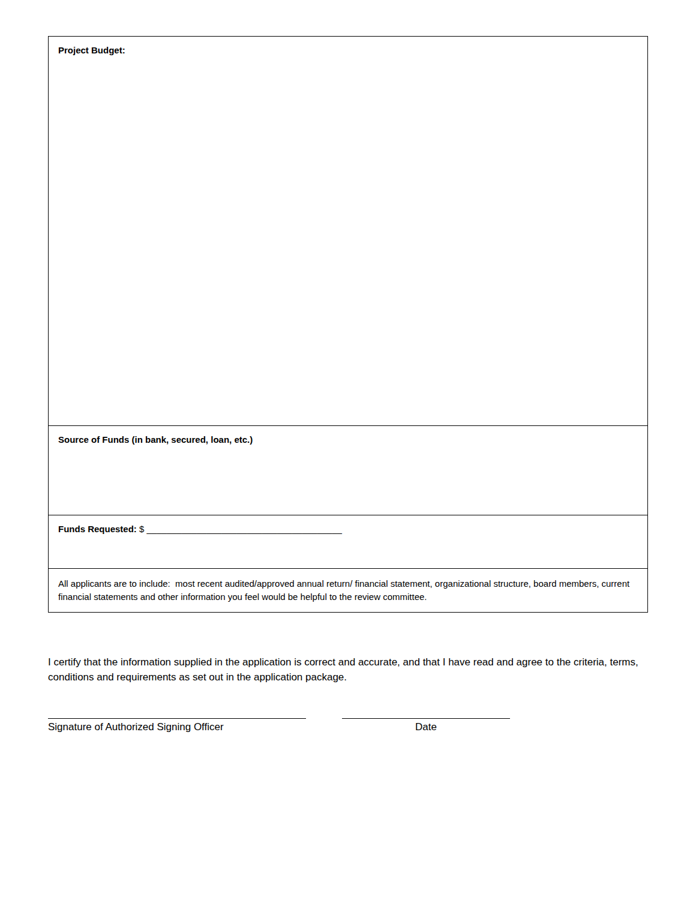| Project Budget: |
| Source of Funds (in bank, secured, loan, etc.) |
| Funds Requested: $ _______________________________________ |
| All applicants are to include: most recent audited/approved annual return/ financial statement, organizational structure, board members, current financial statements and other information you feel would be helpful to the review committee. |
I certify that the information supplied in the application is correct and accurate, and that I have read and agree to the criteria, terms, conditions and requirements as set out in the application package.
Signature of Authorized Signing Officer
Date